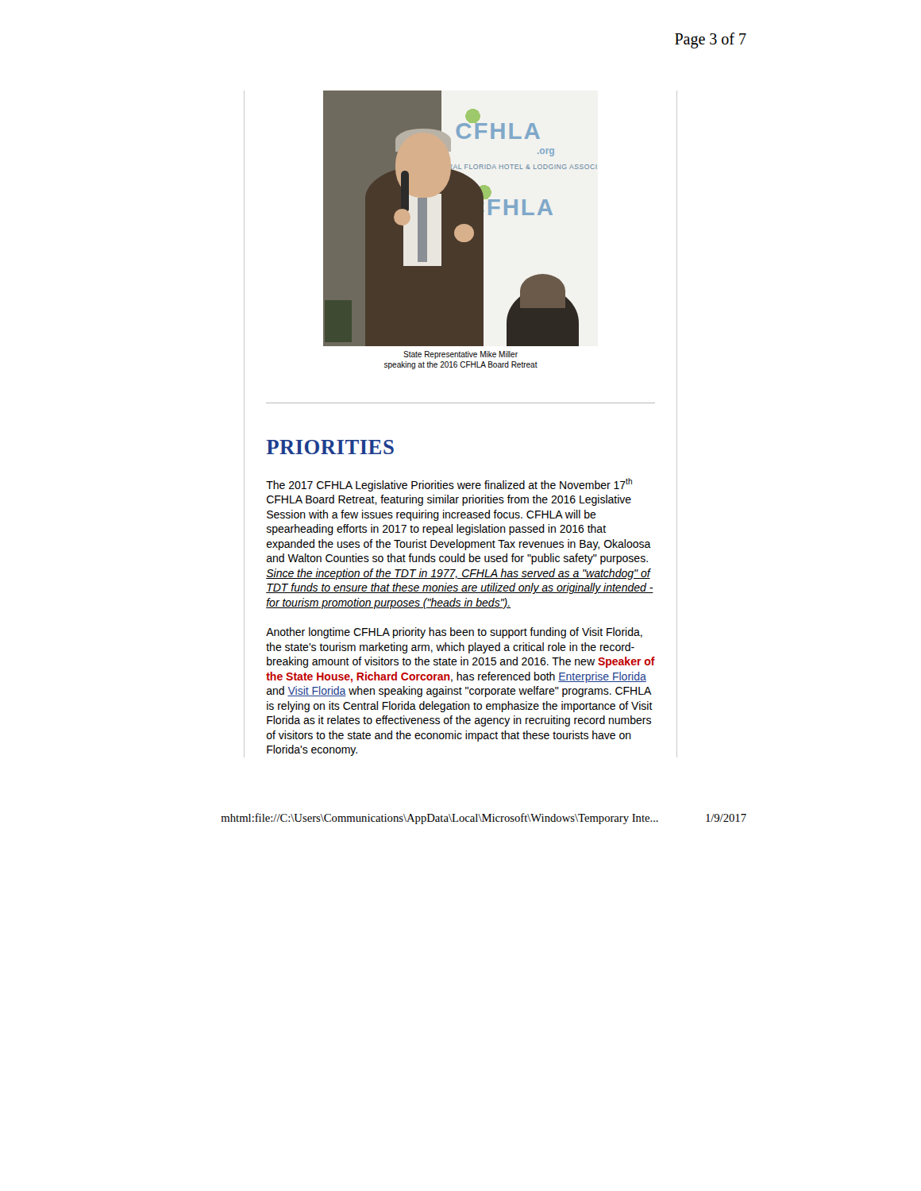Page 3 of 7
CFHLA
.org
TRAL FLORIDA HOTEL & LODGING ASSOCIATION
CFHLA
State Representative Mike Miller
speaking at the 2016 CFHLA Board Retreat
PRIORITIES
The 2017 CFHLA Legislative Priorities were finalized at the November 17th CFHLA Board Retreat, featuring similar priorities from the 2016 Legislative Session with a few issues requiring increased focus. CFHLA will be spearheading efforts in 2017 to repeal legislation passed in 2016 that expanded the uses of the Tourist Development Tax revenues in Bay, Okaloosa and Walton Counties so that funds could be used for "public safety" purposes. Since the inception of the TDT in 1977, CFHLA has served as a "watchdog" of TDT funds to ensure that these monies are utilized only as originally intended - for tourism promotion purposes ("heads in beds").
Another longtime CFHLA priority has been to support funding of Visit Florida, the state's tourism marketing arm, which played a critical role in the record-breaking amount of visitors to the state in 2015 and 2016. The new Speaker of the State House, Richard Corcoran, has referenced both Enterprise Florida and Visit Florida when speaking against "corporate welfare" programs. CFHLA is relying on its Central Florida delegation to emphasize the importance of Visit Florida as it relates to effectiveness of the agency in recruiting record numbers of visitors to the state and the economic impact that these tourists have on Florida's economy.
1/9/2017 mhtml:file://C:\Users\Communications\AppData\Local\Microsoft\Windows\Temporary Inte...